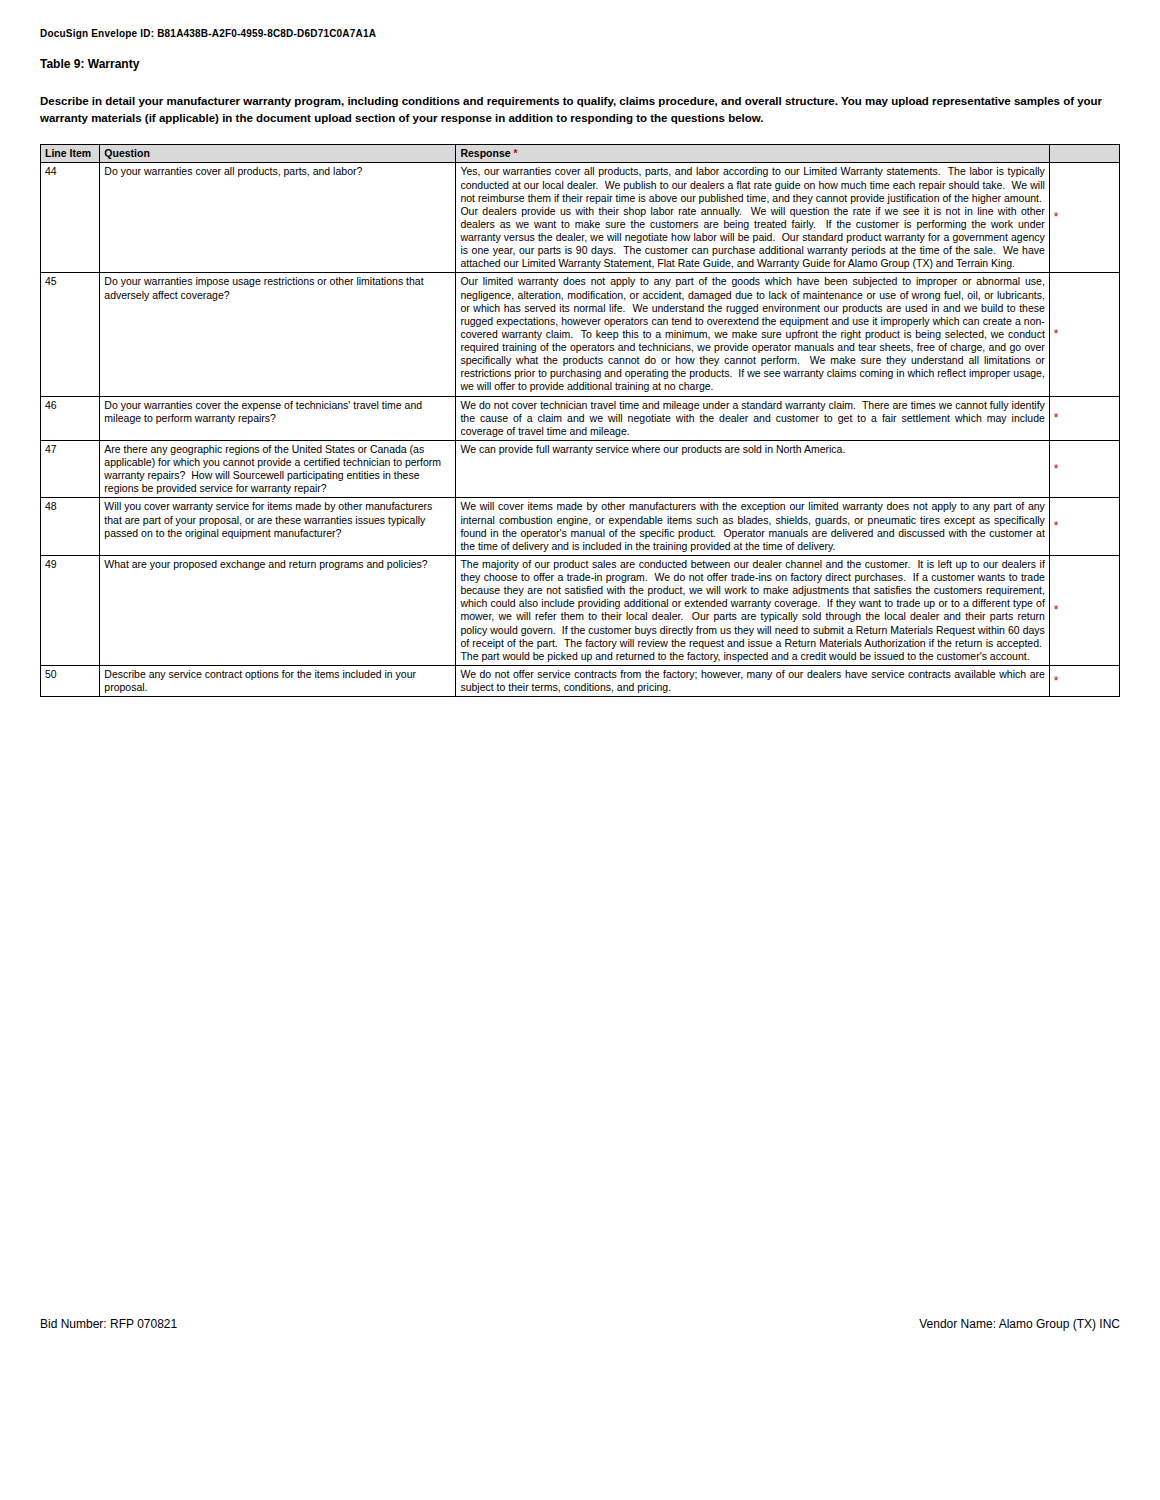DocuSign Envelope ID: B81A438B-A2F0-4959-8C8D-D6D71C0A7A1A
Table 9: Warranty
Describe in detail your manufacturer warranty program, including conditions and requirements to qualify, claims procedure, and overall structure. You may upload representative samples of your warranty materials (if applicable) in the document upload section of your response in addition to responding to the questions below.
| Line Item | Question | Response * | |
| --- | --- | --- | --- |
| 44 | Do your warranties cover all products, parts, and labor? | Yes, our warranties cover all products, parts, and labor according to our Limited Warranty statements. The labor is typically conducted at our local dealer. We publish to our dealers a flat rate guide on how much time each repair should take. We will not reimburse them if their repair time is above our published time, and they cannot provide justification of the higher amount. Our dealers provide us with their shop labor rate annually. We will question the rate if we see it is not in line with other dealers as we want to make sure the customers are being treated fairly. If the customer is performing the work under warranty versus the dealer, we will negotiate how labor will be paid. Our standard product warranty for a government agency is one year, our parts is 90 days. The customer can purchase additional warranty periods at the time of the sale. We have attached our Limited Warranty Statement, Flat Rate Guide, and Warranty Guide for Alamo Group (TX) and Terrain King. | * |
| 45 | Do your warranties impose usage restrictions or other limitations that adversely affect coverage? | Our limited warranty does not apply to any part of the goods which have been subjected to improper or abnormal use, negligence, alteration, modification, or accident, damaged due to lack of maintenance or use of wrong fuel, oil, or lubricants, or which has served its normal life. We understand the rugged environment our products are used in and we build to these rugged expectations, however operators can tend to overextend the equipment and use it improperly which can create a non-covered warranty claim. To keep this to a minimum, we make sure upfront the right product is being selected, we conduct required training of the operators and technicians, we provide operator manuals and tear sheets, free of charge, and go over specifically what the products cannot do or how they cannot perform. We make sure they understand all limitations or restrictions prior to purchasing and operating the products. If we see warranty claims coming in which reflect improper usage, we will offer to provide additional training at no charge. | * |
| 46 | Do your warranties cover the expense of technicians' travel time and mileage to perform warranty repairs? | We do not cover technician travel time and mileage under a standard warranty claim. There are times we cannot fully identify the cause of a claim and we will negotiate with the dealer and customer to get to a fair settlement which may include coverage of travel time and mileage. | * |
| 47 | Are there any geographic regions of the United States or Canada (as applicable) for which you cannot provide a certified technician to perform warranty repairs? How will Sourcewell participating entities in these regions be provided service for warranty repair? | We can provide full warranty service where our products are sold in North America. | * |
| 48 | Will you cover warranty service for items made by other manufacturers that are part of your proposal, or are these warranties issues typically passed on to the original equipment manufacturer? | We will cover items made by other manufacturers with the exception our limited warranty does not apply to any part of any internal combustion engine, or expendable items such as blades, shields, guards, or pneumatic tires except as specifically found in the operator's manual of the specific product. Operator manuals are delivered and discussed with the customer at the time of delivery and is included in the training provided at the time of delivery. | * |
| 49 | What are your proposed exchange and return programs and policies? | The majority of our product sales are conducted between our dealer channel and the customer. It is left up to our dealers if they choose to offer a trade-in program. We do not offer trade-ins on factory direct purchases. If a customer wants to trade because they are not satisfied with the product, we will work to make adjustments that satisfies the customers requirement, which could also include providing additional or extended warranty coverage. If they want to trade up or to a different type of mower, we will refer them to their local dealer. Our parts are typically sold through the local dealer and their parts return policy would govern. If the customer buys directly from us they will need to submit a Return Materials Request within 60 days of receipt of the part. The factory will review the request and issue a Return Materials Authorization if the return is accepted. The part would be picked up and returned to the factory, inspected and a credit would be issued to the customer's account. | * |
| 50 | Describe any service contract options for the items included in your proposal. | We do not offer service contracts from the factory; however, many of our dealers have service contracts available which are subject to their terms, conditions, and pricing. | * |
Bid Number: RFP 070821
Vendor Name: Alamo Group (TX) INC